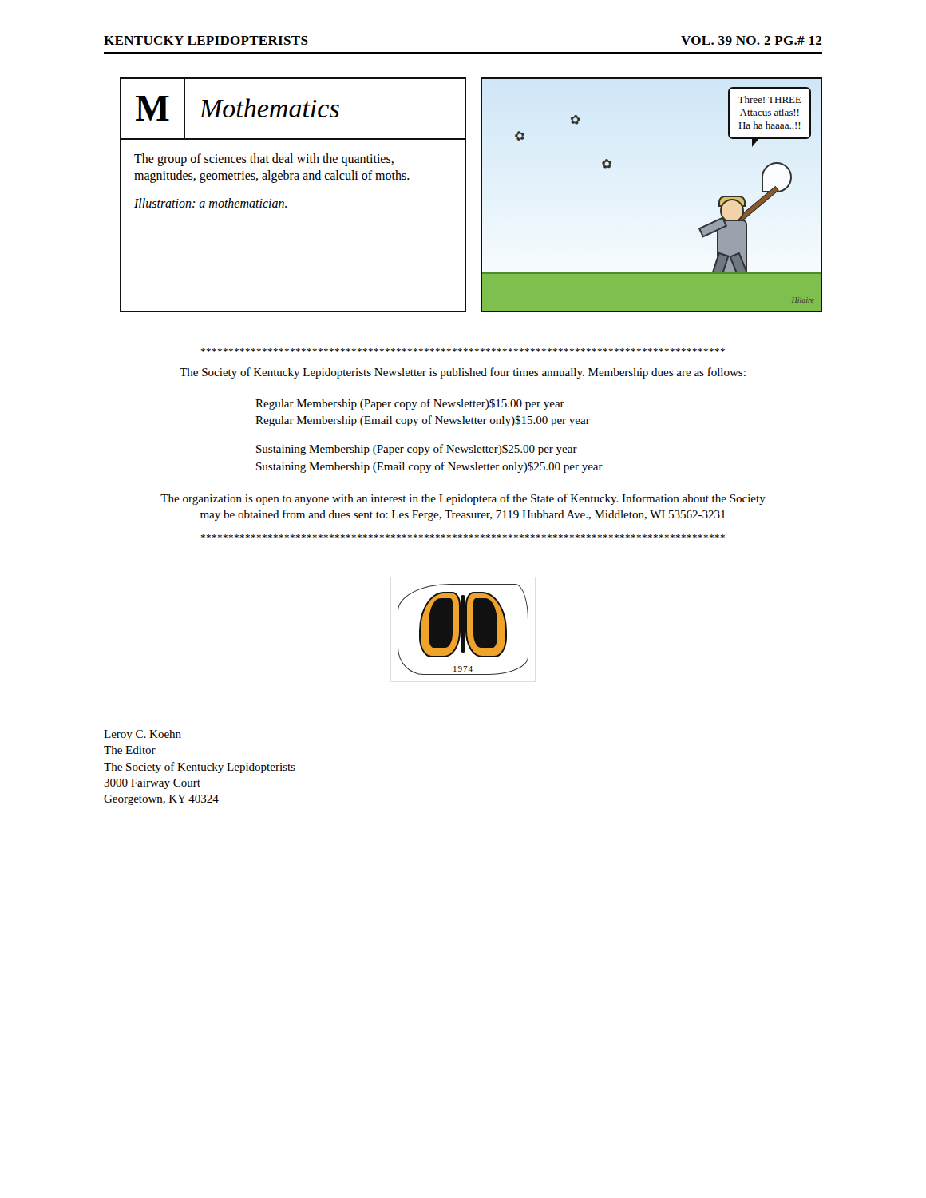Kentucky Lepidopterists
Vol. 39 No. 2 Pg.# 12
M
Mothematics
The group of sciences that deal with the quantities, magnitudes, geometries, algebra and calculi of moths.
Illustration: a mothematician.
Three! THREE
Attacus atlas!!
Ha ha haaaa..!!
✿
✿
✿
Hilaire
**********************************************************************************************
The Society of Kentucky Lepidopterists Newsletter is published four times annually. Membership dues are as follows:
Regular Membership (Paper copy of Newsletter)$15.00 per year
Regular Membership (Email copy of Newsletter only)$15.00 per year
Sustaining Membership (Paper copy of Newsletter)$25.00 per year
Sustaining Membership (Email copy of Newsletter only)$25.00 per year
The organization is open to anyone with an interest in the Lepidoptera of the State of Kentucky. Information about the Society may be obtained from and dues sent to: Les Ferge, Treasurer, 7119 Hubbard Ave., Middleton, WI 53562-3231
**********************************************************************************************
1974
Leroy C. Koehn
The Editor
The Society of Kentucky Lepidopterists
3000 Fairway Court
Georgetown, KY 40324